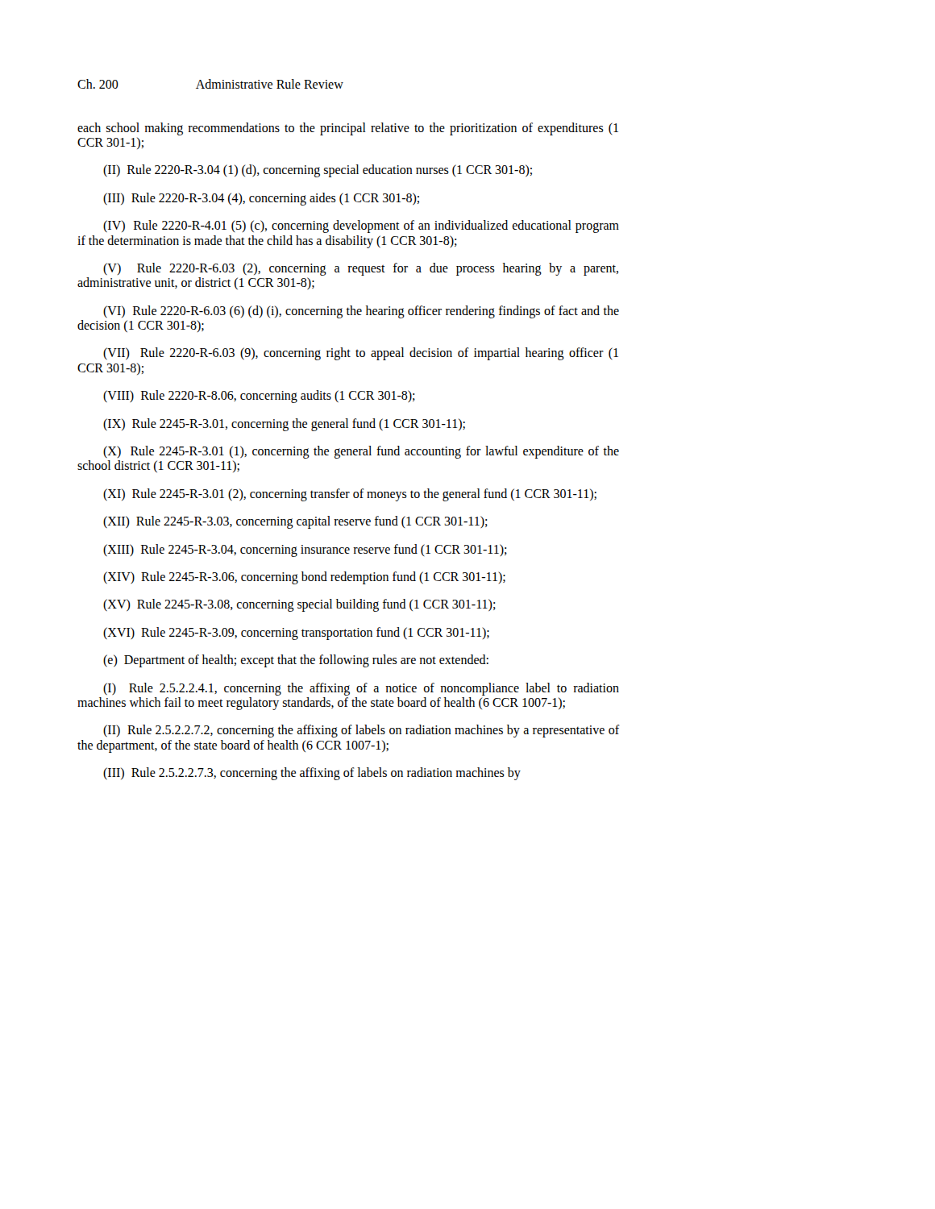Ch. 200 Administrative Rule Review
each school making recommendations to the principal relative to the prioritization of expenditures (1 CCR 301-1);
(II) Rule 2220-R-3.04 (1) (d), concerning special education nurses (1 CCR 301-8);
(III) Rule 2220-R-3.04 (4), concerning aides (1 CCR 301-8);
(IV) Rule 2220-R-4.01 (5) (c), concerning development of an individualized educational program if the determination is made that the child has a disability (1 CCR 301-8);
(V) Rule 2220-R-6.03 (2), concerning a request for a due process hearing by a parent, administrative unit, or district (1 CCR 301-8);
(VI) Rule 2220-R-6.03 (6) (d) (i), concerning the hearing officer rendering findings of fact and the decision (1 CCR 301-8);
(VII) Rule 2220-R-6.03 (9), concerning right to appeal decision of impartial hearing officer (1 CCR 301-8);
(VIII) Rule 2220-R-8.06, concerning audits (1 CCR 301-8);
(IX) Rule 2245-R-3.01, concerning the general fund (1 CCR 301-11);
(X) Rule 2245-R-3.01 (1), concerning the general fund accounting for lawful expenditure of the school district (1 CCR 301-11);
(XI) Rule 2245-R-3.01 (2), concerning transfer of moneys to the general fund (1 CCR 301-11);
(XII) Rule 2245-R-3.03, concerning capital reserve fund (1 CCR 301-11);
(XIII) Rule 2245-R-3.04, concerning insurance reserve fund (1 CCR 301-11);
(XIV) Rule 2245-R-3.06, concerning bond redemption fund (1 CCR 301-11);
(XV) Rule 2245-R-3.08, concerning special building fund (1 CCR 301-11);
(XVI) Rule 2245-R-3.09, concerning transportation fund (1 CCR 301-11);
(e) Department of health; except that the following rules are not extended:
(I) Rule 2.5.2.2.4.1, concerning the affixing of a notice of noncompliance label to radiation machines which fail to meet regulatory standards, of the state board of health (6 CCR 1007-1);
(II) Rule 2.5.2.2.7.2, concerning the affixing of labels on radiation machines by a representative of the department, of the state board of health (6 CCR 1007-1);
(III) Rule 2.5.2.2.7.3, concerning the affixing of labels on radiation machines by